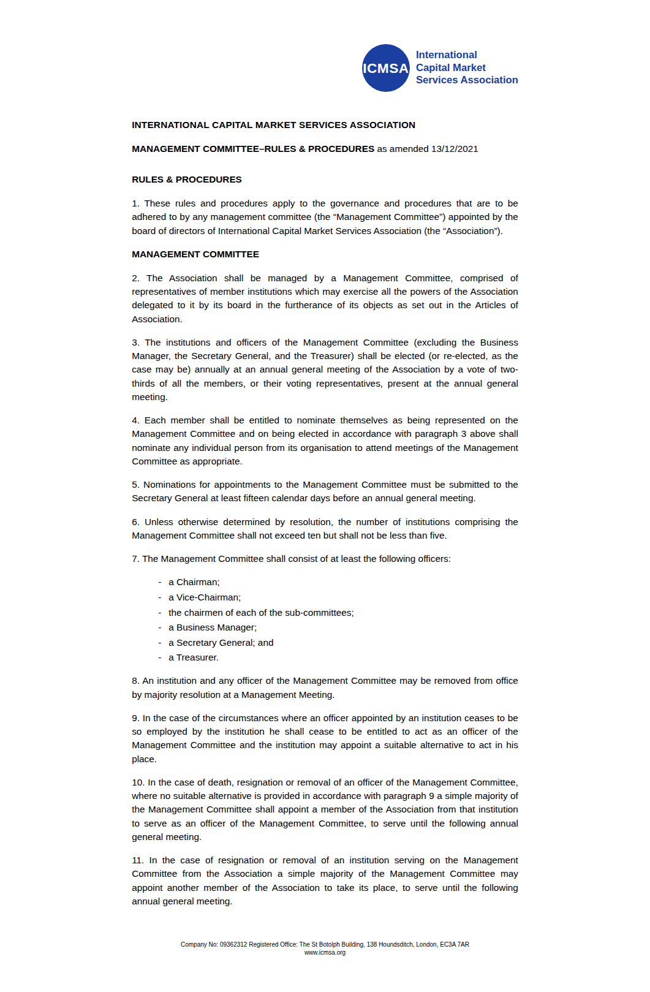ICMSA
International
Capital Market
Services Association
INTERNATIONAL CAPITAL MARKET SERVICES ASSOCIATION
MANAGEMENT COMMITTEE–RULES & PROCEDURES as amended 13/12/2021
RULES & PROCEDURES
1. These rules and procedures apply to the governance and procedures that are to be adhered to by any management committee (the “Management Committee”) appointed by the board of directors of International Capital Market Services Association (the “Association”).
MANAGEMENT COMMITTEE
2. The Association shall be managed by a Management Committee, comprised of representatives of member institutions which may exercise all the powers of the Association delegated to it by its board in the furtherance of its objects as set out in the Articles of Association.
3. The institutions and officers of the Management Committee (excluding the Business Manager, the Secretary General, and the Treasurer) shall be elected (or re-elected, as the case may be) annually at an annual general meeting of the Association by a vote of two-thirds of all the members, or their voting representatives, present at the annual general meeting.
4. Each member shall be entitled to nominate themselves as being represented on the Management Committee and on being elected in accordance with paragraph 3 above shall nominate any individual person from its organisation to attend meetings of the Management Committee as appropriate.
5. Nominations for appointments to the Management Committee must be submitted to the Secretary General at least fifteen calendar days before an annual general meeting.
6. Unless otherwise determined by resolution, the number of institutions comprising the Management Committee shall not exceed ten but shall not be less than five.
7. The Management Committee shall consist of at least the following officers:
a Chairman;
a Vice-Chairman;
the chairmen of each of the sub-committees;
a Business Manager;
a Secretary General; and
a Treasurer.
8. An institution and any officer of the Management Committee may be removed from office by majority resolution at a Management Meeting.
9. In the case of the circumstances where an officer appointed by an institution ceases to be so employed by the institution he shall cease to be entitled to act as an officer of the Management Committee and the institution may appoint a suitable alternative to act in his place.
10. In the case of death, resignation or removal of an officer of the Management Committee, where no suitable alternative is provided in accordance with paragraph 9 a simple majority of the Management Committee shall appoint a member of the Association from that institution to serve as an officer of the Management Committee, to serve until the following annual general meeting.
11. In the case of resignation or removal of an institution serving on the Management Committee from the Association a simple majority of the Management Committee may appoint another member of the Association to take its place, to serve until the following annual general meeting.
Company No: 09362312 Registered Office: The St Botolph Building, 138 Houndsditch, London, EC3A 7AR
www.icmsa.org